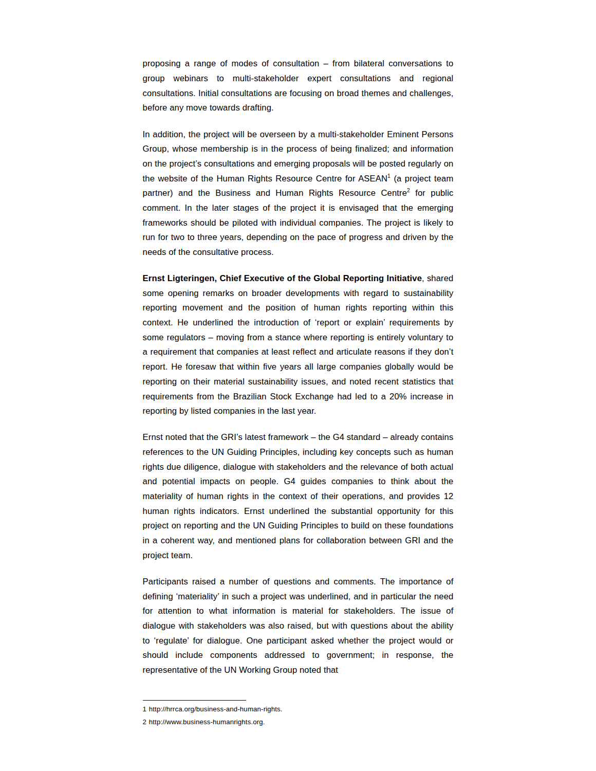proposing a range of modes of consultation – from bilateral conversations to group webinars to multi-stakeholder expert consultations and regional consultations. Initial consultations are focusing on broad themes and challenges, before any move towards drafting.
In addition, the project will be overseen by a multi-stakeholder Eminent Persons Group, whose membership is in the process of being finalized; and information on the project’s consultations and emerging proposals will be posted regularly on the website of the Human Rights Resource Centre for ASEAN1 (a project team partner) and the Business and Human Rights Resource Centre2 for public comment. In the later stages of the project it is envisaged that the emerging frameworks should be piloted with individual companies. The project is likely to run for two to three years, depending on the pace of progress and driven by the needs of the consultative process.
Ernst Ligteringen, Chief Executive of the Global Reporting Initiative, shared some opening remarks on broader developments with regard to sustainability reporting movement and the position of human rights reporting within this context. He underlined the introduction of ‘report or explain’ requirements by some regulators – moving from a stance where reporting is entirely voluntary to a requirement that companies at least reflect and articulate reasons if they don’t report. He foresaw that within five years all large companies globally would be reporting on their material sustainability issues, and noted recent statistics that requirements from the Brazilian Stock Exchange had led to a 20% increase in reporting by listed companies in the last year.
Ernst noted that the GRI’s latest framework – the G4 standard – already contains references to the UN Guiding Principles, including key concepts such as human rights due diligence, dialogue with stakeholders and the relevance of both actual and potential impacts on people. G4 guides companies to think about the materiality of human rights in the context of their operations, and provides 12 human rights indicators. Ernst underlined the substantial opportunity for this project on reporting and the UN Guiding Principles to build on these foundations in a coherent way, and mentioned plans for collaboration between GRI and the project team.
Participants raised a number of questions and comments. The importance of defining ‘materiality’ in such a project was underlined, and in particular the need for attention to what information is material for stakeholders. The issue of dialogue with stakeholders was also raised, but with questions about the ability to ‘regulate’ for dialogue. One participant asked whether the project would or should include components addressed to government; in response, the representative of the UN Working Group noted that
1http://hrrca.org/business-and-human-rights.
2http://www.business-humanrights.org.